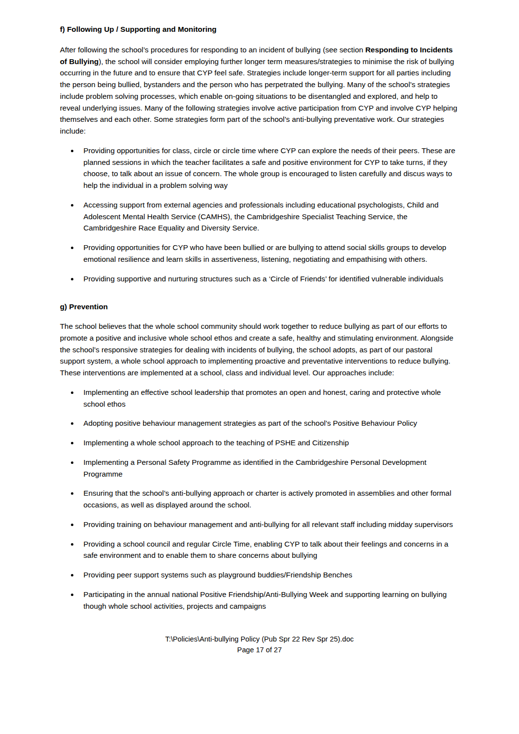f) Following Up / Supporting and Monitoring
After following the school’s procedures for responding to an incident of bullying (see section Responding to Incidents of Bullying), the school will consider employing further longer term measures/strategies to minimise the risk of bullying occurring in the future and to ensure that CYP feel safe. Strategies include longer-term support for all parties including the person being bullied, bystanders and the person who has perpetrated the bullying. Many of the school’s strategies include problem solving processes, which enable on-going situations to be disentangled and explored, and help to reveal underlying issues. Many of the following strategies involve active participation from CYP and involve CYP helping themselves and each other. Some strategies form part of the school’s anti-bullying preventative work. Our strategies include:
Providing opportunities for class, circle or circle time where CYP can explore the needs of their peers. These are planned sessions in which the teacher facilitates a safe and positive environment for CYP to take turns, if they choose, to talk about an issue of concern. The whole group is encouraged to listen carefully and discus ways to help the individual in a problem solving way
Accessing support from external agencies and professionals including educational psychologists, Child and Adolescent Mental Health Service (CAMHS), the Cambridgeshire Specialist Teaching Service, the Cambridgeshire Race Equality and Diversity Service.
Providing opportunities for CYP who have been bullied or are bullying to attend social skills groups to develop emotional resilience and learn skills in assertiveness, listening, negotiating and empathising with others.
Providing supportive and nurturing structures such as a ‘Circle of Friends’ for identified vulnerable individuals
g) Prevention
The school believes that the whole school community should work together to reduce bullying as part of our efforts to promote a positive and inclusive whole school ethos and create a safe, healthy and stimulating environment. Alongside the school’s responsive strategies for dealing with incidents of bullying, the school adopts, as part of our pastoral support system, a whole school approach to implementing proactive and preventative interventions to reduce bullying. These interventions are implemented at a school, class and individual level. Our approaches include:
Implementing an effective school leadership that promotes an open and honest, caring and protective whole school ethos
Adopting positive behaviour management strategies as part of the school’s Positive Behaviour Policy
Implementing a whole school approach to the teaching of PSHE and Citizenship
Implementing a Personal Safety Programme as identified in the Cambridgeshire Personal Development Programme
Ensuring that the school’s anti-bullying approach or charter is actively promoted in assemblies and other formal occasions, as well as displayed around the school.
Providing training on behaviour management and anti-bullying for all relevant staff including midday supervisors
Providing a school council and regular Circle Time, enabling CYP to talk about their feelings and concerns in a safe environment and to enable them to share concerns about bullying
Providing peer support systems such as playground buddies/Friendship Benches
Participating in the annual national Positive Friendship/Anti-Bullying Week and supporting learning on bullying though whole school activities, projects and campaigns
T:\Policies\Anti-bullying Policy (Pub Spr 22 Rev Spr 25).doc
Page 17 of 27